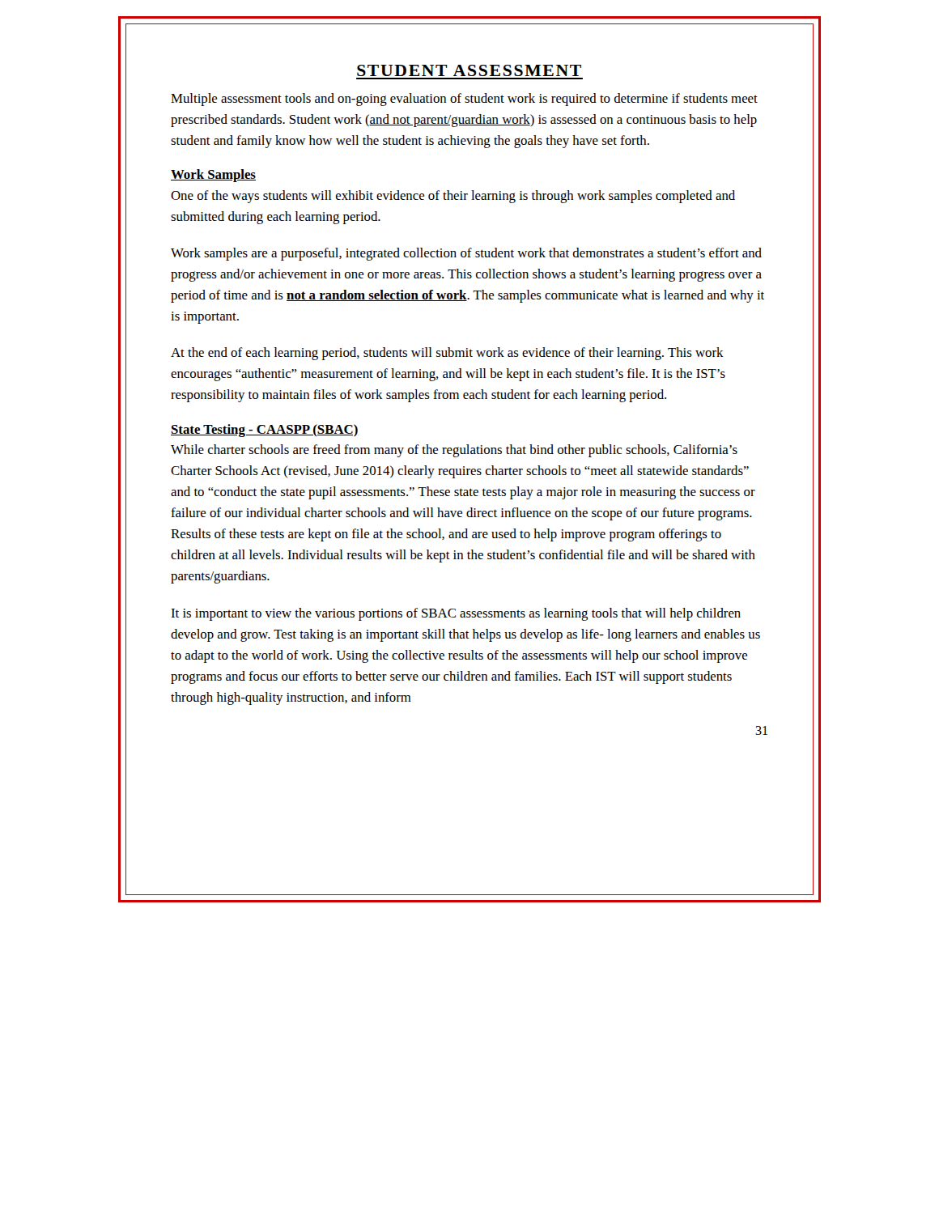STUDENT ASSESSMENT
Multiple assessment tools and on-going evaluation of student work is required to determine if students meet prescribed standards. Student work (and not parent/guardian work) is assessed on a continuous basis to help student and family know how well the student is achieving the goals they have set forth.
Work Samples
One of the ways students will exhibit evidence of their learning is through work samples completed and submitted during each learning period.
Work samples are a purposeful, integrated collection of student work that demonstrates a student’s effort and progress and/or achievement in one or more areas. This collection shows a student’s learning progress over a period of time and is not a random selection of work. The samples communicate what is learned and why it is important.
At the end of each learning period, students will submit work as evidence of their learning. This work encourages “authentic” measurement of learning, and will be kept in each student’s file. It is the IST’s responsibility to maintain files of work samples from each student for each learning period.
State Testing - CAASPP (SBAC)
While charter schools are freed from many of the regulations that bind other public schools, California’s Charter Schools Act (revised, June 2014) clearly requires charter schools to “meet all statewide standards” and to “conduct the state pupil assessments.” These state tests play a major role in measuring the success or failure of our individual charter schools and will have direct influence on the scope of our future programs. Results of these tests are kept on file at the school, and are used to help improve program offerings to children at all levels. Individual results will be kept in the student’s confidential file and will be shared with parents/guardians.
It is important to view the various portions of SBAC assessments as learning tools that will help children develop and grow. Test taking is an important skill that helps us develop as life- long learners and enables us to adapt to the world of work. Using the collective results of the assessments will help our school improve programs and focus our efforts to better serve our children and families. Each IST will support students through high-quality instruction, and inform
31